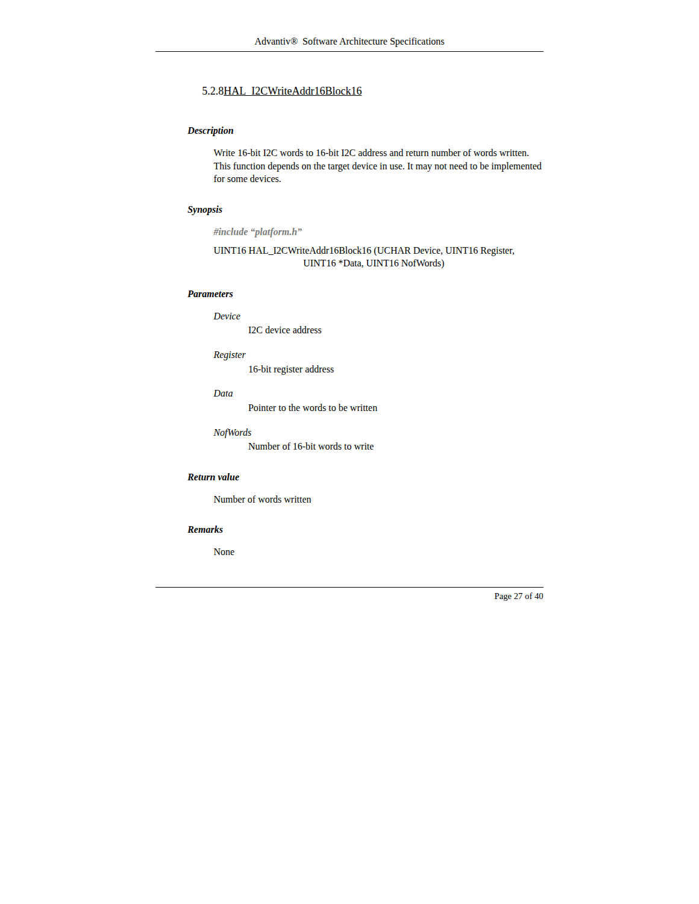Advantiv® Software Architecture Specifications
5.2.8 HAL_I2CWriteAddr16Block16
Description
Write 16-bit I2C words to 16-bit I2C address and return number of words written. This function depends on the target device in use. It may not need to be implemented for some devices.
Synopsis
#include “platform.h”
UINT16 HAL_I2CWriteAddr16Block16 (UCHAR Device, UINT16 Register, UINT16 *Data, UINT16 NofWords)
Parameters
Device
I2C device address
Register
16-bit register address
Data
Pointer to the words to be written
NofWords
Number of 16-bit words to write
Return value
Number of words written
Remarks
None
Page 27 of 40